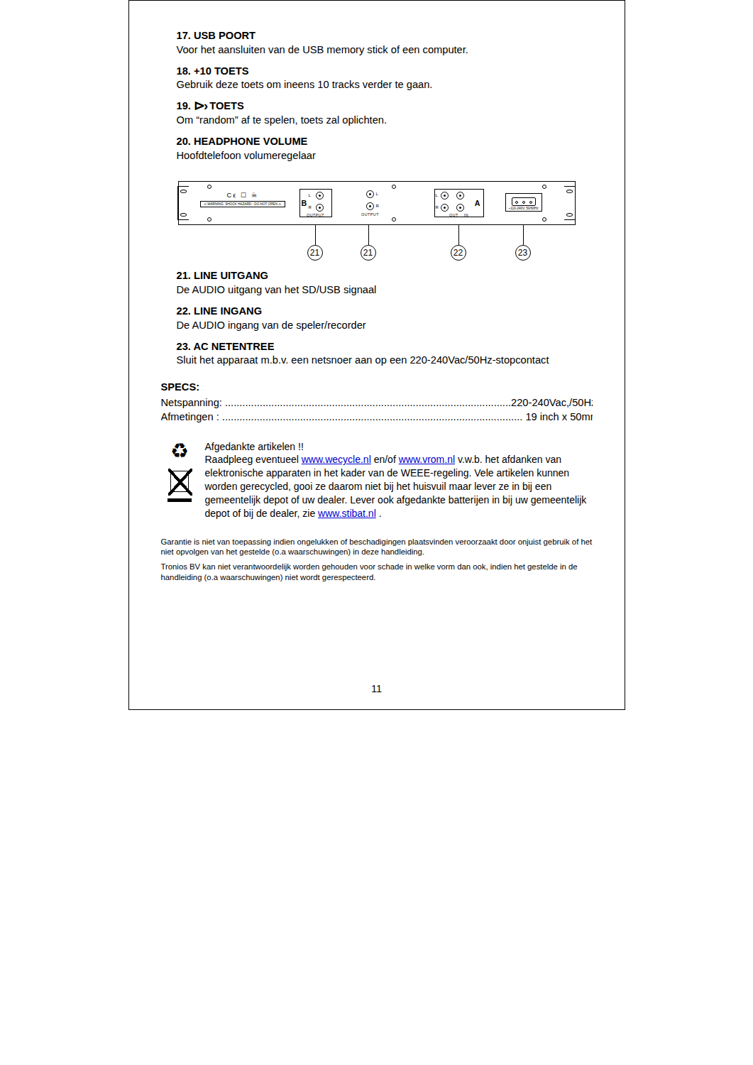17. USB POORT
Voor het aansluiten van de USB memory stick of een computer.
18. +10 TOETS
Gebruik deze toets om ineens 10 tracks verder te gaan.
19. ⊳› TOETS
Om “random” af te spelen, toets zal oplichten.
20. HEADPHONE VOLUME
Hoofdtelefoon volumeregelaar
Cε ☐ ☠
⚠ WARNING: SHOCK HAZARD - DO NOT OPEN ⚠
B L R OUTPUT
L R OUTPUT
L R A OUT IN
~110-240V, 50/60Hz
21 21 22 23
21. LINE UITGANG
De AUDIO uitgang van het SD/USB signaal
22. LINE INGANG
De AUDIO ingang van de speler/recorder
23. AC NETENTREE
Sluit het apparaat m.b.v. een netsnoer aan op een 220-240Vac/50Hz-stopcontact
SPECS:
Netspanning: ...................................................................................................220-240Vac,/50Hz
Afmetingen : ........................................................................................................ 19 inch x 50mm
♻
Afgedankte artikelen !!
Raadpleeg eventueel www.wecycle.nl en/of www.vrom.nl v.w.b. het afdanken van elektronische apparaten in het kader van de WEEE-regeling. Vele artikelen kunnen worden gerecycled, gooi ze daarom niet bij het huisvuil maar lever ze in bij een gemeentelijk depot of uw dealer. Lever ook afgedankte batterijen in bij uw gemeentelijk depot of bij de dealer, zie www.stibat.nl .
Garantie is niet van toepassing indien ongelukken of beschadigingen plaatsvinden veroorzaakt door onjuist gebruik of het niet opvolgen van het gestelde (o.a waarschuwingen) in deze handleiding.
Tronios BV kan niet verantwoordelijk worden gehouden voor schade in welke vorm dan ook, indien het gestelde in de handleiding (o.a waarschuwingen) niet wordt gerespecteerd.
11